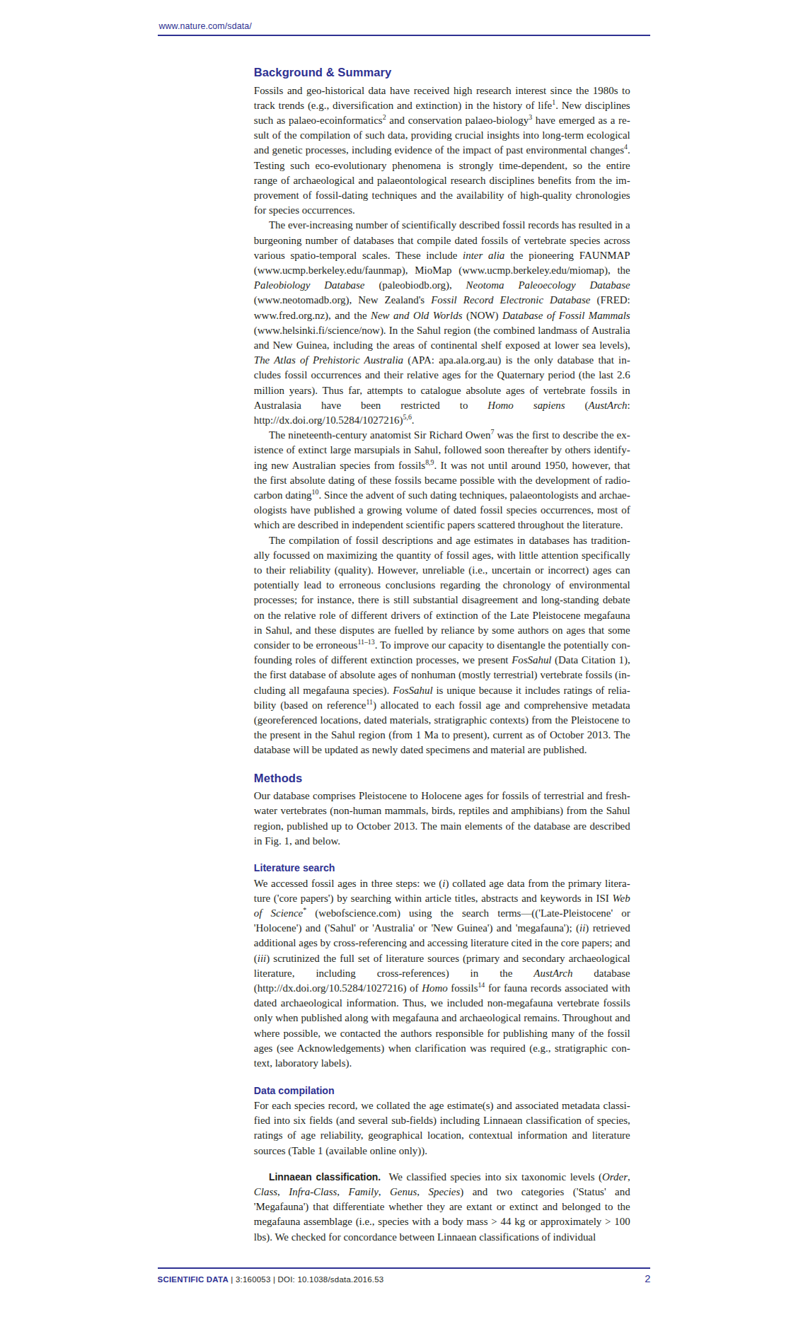www.nature.com/sdata/
Background & Summary
Fossils and geo-historical data have received high research interest since the 1980s to track trends (e.g., diversification and extinction) in the history of life1. New disciplines such as palaeo-ecoinformatics2 and conservation palaeo-biology3 have emerged as a result of the compilation of such data, providing crucial insights into long-term ecological and genetic processes, including evidence of the impact of past environmental changes4. Testing such eco-evolutionary phenomena is strongly time-dependent, so the entire range of archaeological and palaeontological research disciplines benefits from the improvement of fossil-dating techniques and the availability of high-quality chronologies for species occurrences.
The ever-increasing number of scientifically described fossil records has resulted in a burgeoning number of databases that compile dated fossils of vertebrate species across various spatio-temporal scales. These include inter alia the pioneering FAUNMAP (www.ucmp.berkeley.edu/faunmap), MioMap (www.ucmp.berkeley.edu/miomap), the Paleobiology Database (paleobiodb.org), Neotoma Paleoecology Database (www.neotomadb.org), New Zealand's Fossil Record Electronic Database (FRED: www.fred.org.nz), and the New and Old Worlds (NOW) Database of Fossil Mammals (www.helsinki.fi/science/now). In the Sahul region (the combined landmass of Australia and New Guinea, including the areas of continental shelf exposed at lower sea levels), The Atlas of Prehistoric Australia (APA: apa.ala.org.au) is the only database that includes fossil occurrences and their relative ages for the Quaternary period (the last 2.6 million years). Thus far, attempts to catalogue absolute ages of vertebrate fossils in Australasia have been restricted to Homo sapiens (AustArch: http://dx.doi.org/10.5284/1027216)5,6.
The nineteenth-century anatomist Sir Richard Owen7 was the first to describe the existence of extinct large marsupials in Sahul, followed soon thereafter by others identifying new Australian species from fossils8,9. It was not until around 1950, however, that the first absolute dating of these fossils became possible with the development of radiocarbon dating10. Since the advent of such dating techniques, palaeontologists and archaeologists have published a growing volume of dated fossil species occurrences, most of which are described in independent scientific papers scattered throughout the literature.
The compilation of fossil descriptions and age estimates in databases has traditionally focussed on maximizing the quantity of fossil ages, with little attention specifically to their reliability (quality). However, unreliable (i.e., uncertain or incorrect) ages can potentially lead to erroneous conclusions regarding the chronology of environmental processes; for instance, there is still substantial disagreement and long-standing debate on the relative role of different drivers of extinction of the Late Pleistocene megafauna in Sahul, and these disputes are fuelled by reliance by some authors on ages that some consider to be erroneous11–13. To improve our capacity to disentangle the potentially confounding roles of different extinction processes, we present FosSahul (Data Citation 1), the first database of absolute ages of nonhuman (mostly terrestrial) vertebrate fossils (including all megafauna species). FosSahul is unique because it includes ratings of reliability (based on reference11) allocated to each fossil age and comprehensive metadata (georeferenced locations, dated materials, stratigraphic contexts) from the Pleistocene to the present in the Sahul region (from 1 Ma to present), current as of October 2013. The database will be updated as newly dated specimens and material are published.
Methods
Our database comprises Pleistocene to Holocene ages for fossils of terrestrial and freshwater vertebrates (non-human mammals, birds, reptiles and amphibians) from the Sahul region, published up to October 2013. The main elements of the database are described in Fig. 1, and below.
Literature search
We accessed fossil ages in three steps: we (i) collated age data from the primary literature ('core papers') by searching within article titles, abstracts and keywords in ISI Web of Science* (webofscience.com) using the search terms—(('Late-Pleistocene' or 'Holocene') and ('Sahul' or 'Australia' or 'New Guinea') and 'megafauna'); (ii) retrieved additional ages by cross-referencing and accessing literature cited in the core papers; and (iii) scrutinized the full set of literature sources (primary and secondary archaeological literature, including cross-references) in the AustArch database (http://dx.doi.org/10.5284/1027216) of Homo fossils14 for fauna records associated with dated archaeological information. Thus, we included non-megafauna vertebrate fossils only when published along with megafauna and archaeological remains. Throughout and where possible, we contacted the authors responsible for publishing many of the fossil ages (see Acknowledgements) when clarification was required (e.g., stratigraphic context, laboratory labels).
Data compilation
For each species record, we collated the age estimate(s) and associated metadata classified into six fields (and several sub-fields) including Linnaean classification of species, ratings of age reliability, geographical location, contextual information and literature sources (Table 1 (available online only)).
Linnaean classification. We classified species into six taxonomic levels (Order, Class, Infra-Class, Family, Genus, Species) and two categories ('Status' and 'Megafauna') that differentiate whether they are extant or extinct and belonged to the megafauna assemblage (i.e., species with a body mass > 44 kg or approximately > 100 lbs). We checked for concordance between Linnaean classifications of individual
SCIENTIFIC DATA | 3:160053 | DOI: 10.1038/sdata.2016.53
2